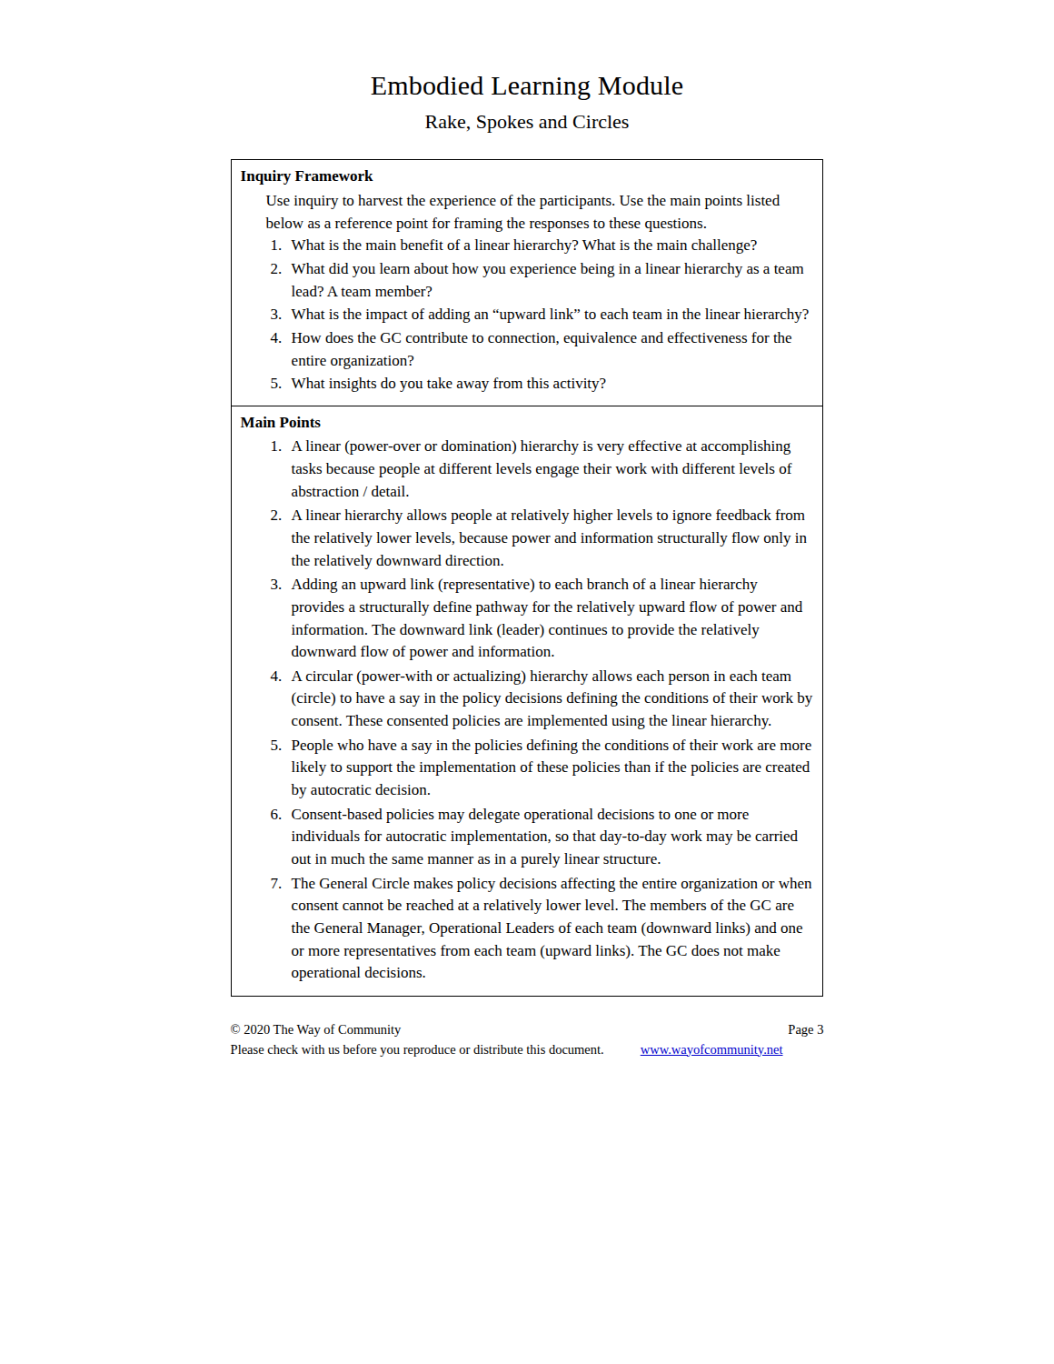Embodied Learning Module
Rake, Spokes and Circles
| Inquiry Framework Use inquiry to harvest the experience of the participants. Use the main points listed below as a reference point for framing the responses to these questions. What is the main benefit of a linear hierarchy? What is the main challenge? What did you learn about how you experience being in a linear hierarchy as a team lead? A team member? What is the impact of adding an “upward link” to each team in the linear hierarchy? How does the GC contribute to connection, equivalence and effectiveness for the entire organization? What insights do you take away from this activity? |
| Main Points A linear (power-over or domination) hierarchy is very effective at accomplishing tasks because people at different levels engage their work with different levels of abstraction / detail. A linear hierarchy allows people at relatively higher levels to ignore feedback from the relatively lower levels, because power and information structurally flow only in the relatively downward direction. Adding an upward link (representative) to each branch of a linear hierarchy provides a structurally define pathway for the relatively upward flow of power and information. The downward link (leader) continues to provide the relatively downward flow of power and information. A circular (power-with or actualizing) hierarchy allows each person in each team (circle) to have a say in the policy decisions defining the conditions of their work by consent. These consented policies are implemented using the linear hierarchy. People who have a say in the policies defining the conditions of their work are more likely to support the implementation of these policies than if the policies are created by autocratic decision. Consent-based policies may delegate operational decisions to one or more individuals for autocratic implementation, so that day-to-day work may be carried out in much the same manner as in a purely linear structure. The General Circle makes policy decisions affecting the entire organization or when consent cannot be reached at a relatively lower level. The members of the GC are the General Manager, Operational Leaders of each team (downward links) and one or more representatives from each team (upward links). The GC does not make operational decisions. |
© 2020 The Way of Community Page 3
Please check with us before you reproduce or distribute this document. www.wayofcommunity.net